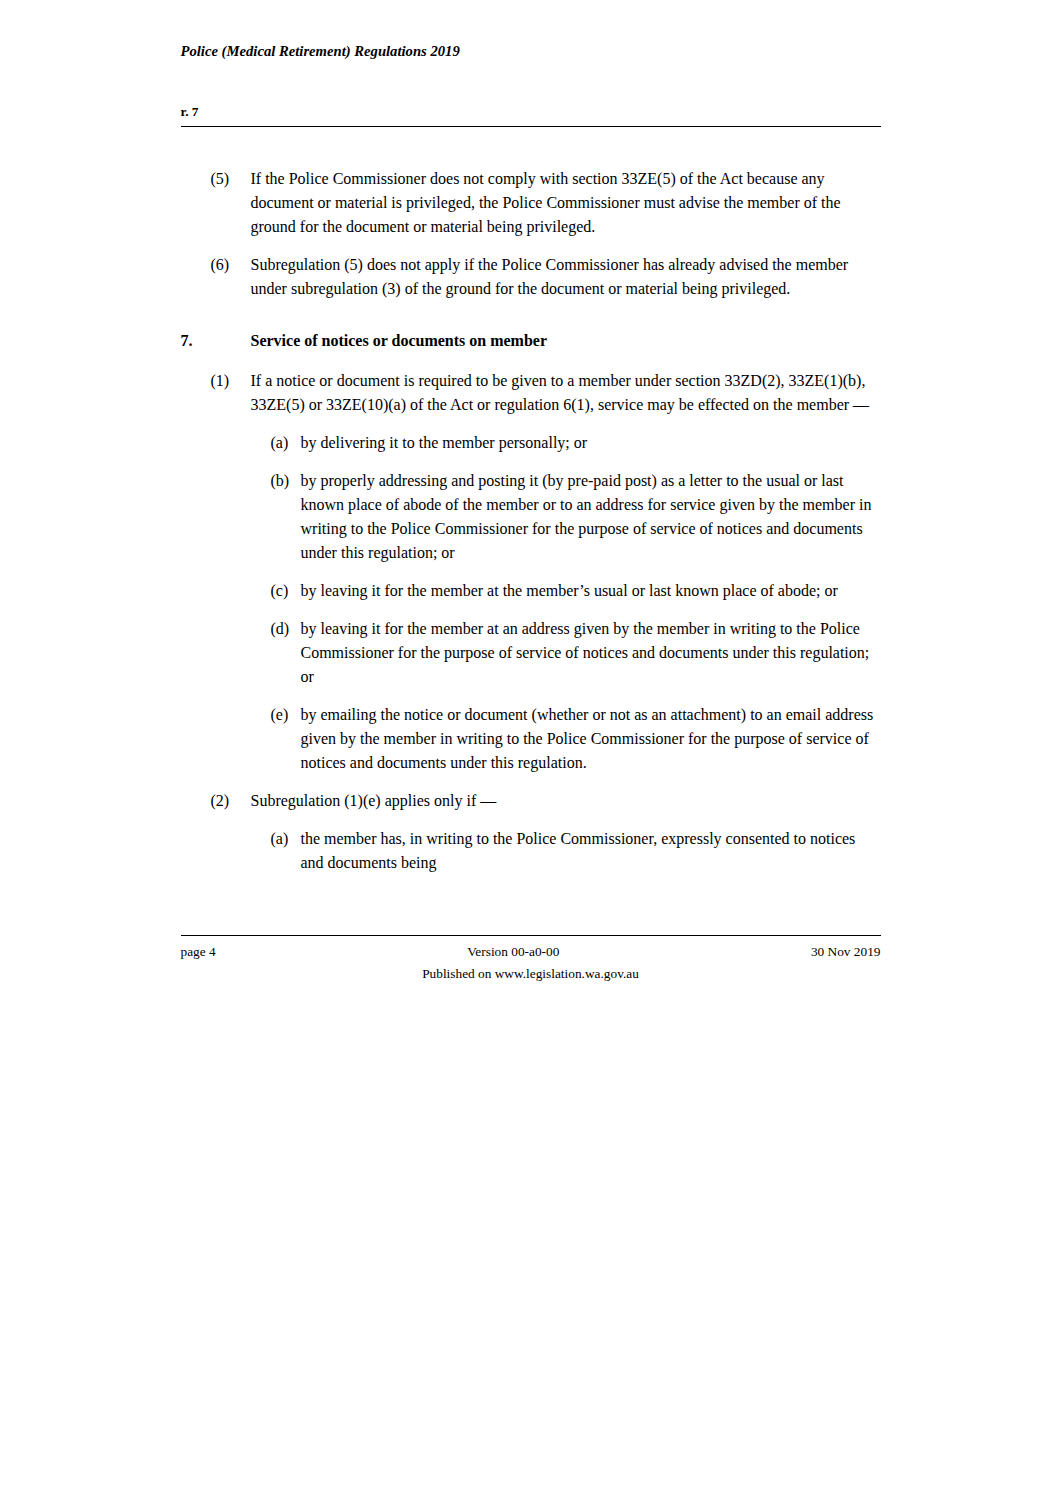Police (Medical Retirement) Regulations 2019
r. 7
(5)
If the Police Commissioner does not comply with section 33ZE(5) of the Act because any document or material is privileged, the Police Commissioner must advise the member of the ground for the document or material being privileged.
(6)
Subregulation (5) does not apply if the Police Commissioner has already advised the member under subregulation (3) of the ground for the document or material being privileged.
7.
Service of notices or documents on member
(1)
If a notice or document is required to be given to a member under section 33ZD(2), 33ZE(1)(b), 33ZE(5) or 33ZE(10)(a) of the Act or regulation 6(1), service may be effected on the member —
(a)
by delivering it to the member personally; or
(b)
by properly addressing and posting it (by pre-paid post) as a letter to the usual or last known place of abode of the member or to an address for service given by the member in writing to the Police Commissioner for the purpose of service of notices and documents under this regulation; or
(c)
by leaving it for the member at the member’s usual or last known place of abode; or
(d)
by leaving it for the member at an address given by the member in writing to the Police Commissioner for the purpose of service of notices and documents under this regulation; or
(e)
by emailing the notice or document (whether or not as an attachment) to an email address given by the member in writing to the Police Commissioner for the purpose of service of notices and documents under this regulation.
(2)
Subregulation (1)(e) applies only if —
(a)
the member has, in writing to the Police Commissioner, expressly consented to notices and documents being
page 4
Version 00-a0-00
30 Nov 2019
Published on www.legislation.wa.gov.au